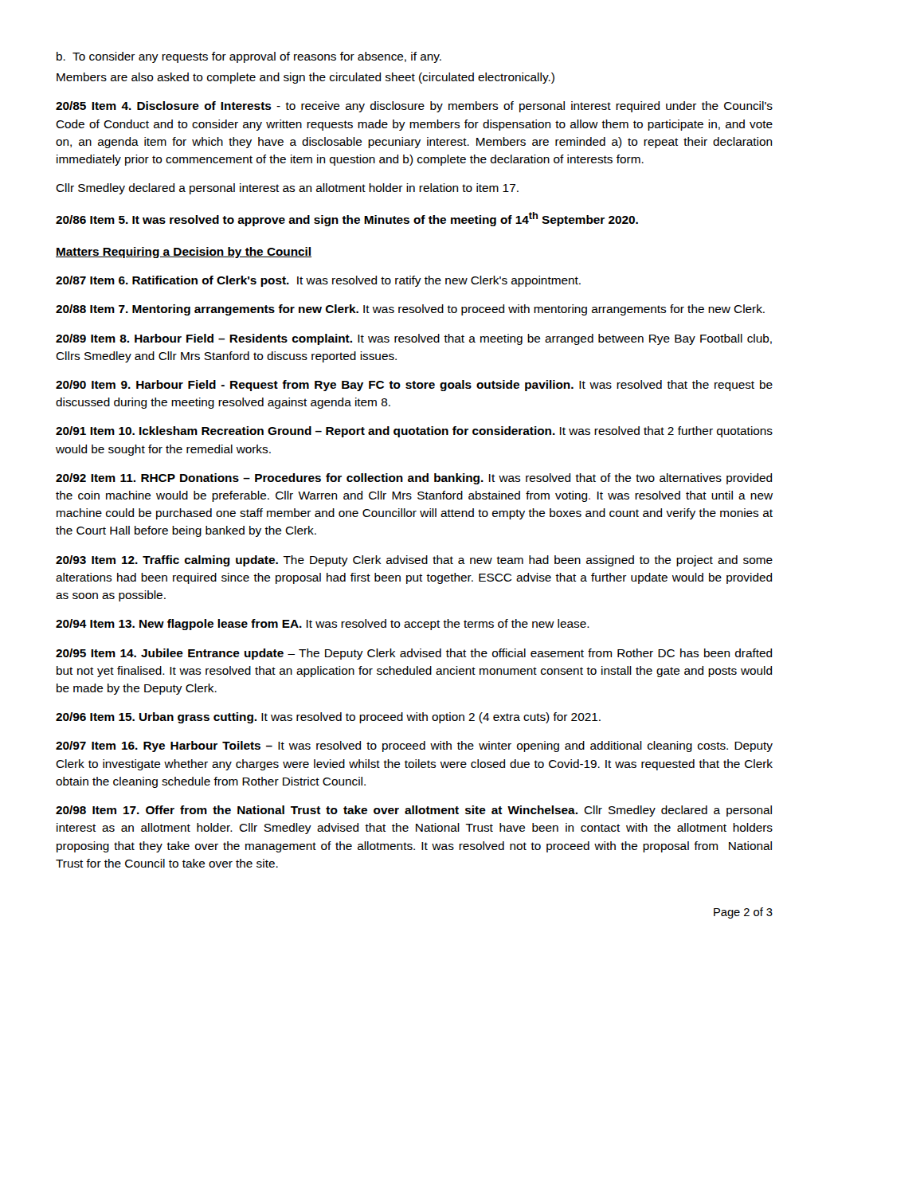b. To consider any requests for approval of reasons for absence, if any.
Members are also asked to complete and sign the circulated sheet (circulated electronically.)
20/85 Item 4. Disclosure of Interests - to receive any disclosure by members of personal interest required under the Council's Code of Conduct and to consider any written requests made by members for dispensation to allow them to participate in, and vote on, an agenda item for which they have a disclosable pecuniary interest. Members are reminded a) to repeat their declaration immediately prior to commencement of the item in question and b) complete the declaration of interests form.
Cllr Smedley declared a personal interest as an allotment holder in relation to item 17.
20/86 Item 5. It was resolved to approve and sign the Minutes of the meeting of 14th September 2020.
Matters Requiring a Decision by the Council
20/87 Item 6. Ratification of Clerk's post. It was resolved to ratify the new Clerk's appointment.
20/88 Item 7. Mentoring arrangements for new Clerk. It was resolved to proceed with mentoring arrangements for the new Clerk.
20/89 Item 8. Harbour Field – Residents complaint. It was resolved that a meeting be arranged between Rye Bay Football club, Cllrs Smedley and Cllr Mrs Stanford to discuss reported issues.
20/90 Item 9. Harbour Field - Request from Rye Bay FC to store goals outside pavilion. It was resolved that the request be discussed during the meeting resolved against agenda item 8.
20/91 Item 10. Icklesham Recreation Ground – Report and quotation for consideration. It was resolved that 2 further quotations would be sought for the remedial works.
20/92 Item 11. RHCP Donations – Procedures for collection and banking. It was resolved that of the two alternatives provided the coin machine would be preferable. Cllr Warren and Cllr Mrs Stanford abstained from voting. It was resolved that until a new machine could be purchased one staff member and one Councillor will attend to empty the boxes and count and verify the monies at the Court Hall before being banked by the Clerk.
20/93 Item 12. Traffic calming update. The Deputy Clerk advised that a new team had been assigned to the project and some alterations had been required since the proposal had first been put together. ESCC advise that a further update would be provided as soon as possible.
20/94 Item 13. New flagpole lease from EA. It was resolved to accept the terms of the new lease.
20/95 Item 14. Jubilee Entrance update – The Deputy Clerk advised that the official easement from Rother DC has been drafted but not yet finalised. It was resolved that an application for scheduled ancient monument consent to install the gate and posts would be made by the Deputy Clerk.
20/96 Item 15. Urban grass cutting. It was resolved to proceed with option 2 (4 extra cuts) for 2021.
20/97 Item 16. Rye Harbour Toilets – It was resolved to proceed with the winter opening and additional cleaning costs. Deputy Clerk to investigate whether any charges were levied whilst the toilets were closed due to Covid-19. It was requested that the Clerk obtain the cleaning schedule from Rother District Council.
20/98 Item 17. Offer from the National Trust to take over allotment site at Winchelsea. Cllr Smedley declared a personal interest as an allotment holder. Cllr Smedley advised that the National Trust have been in contact with the allotment holders proposing that they take over the management of the allotments. It was resolved not to proceed with the proposal from National Trust for the Council to take over the site.
Page 2 of 3